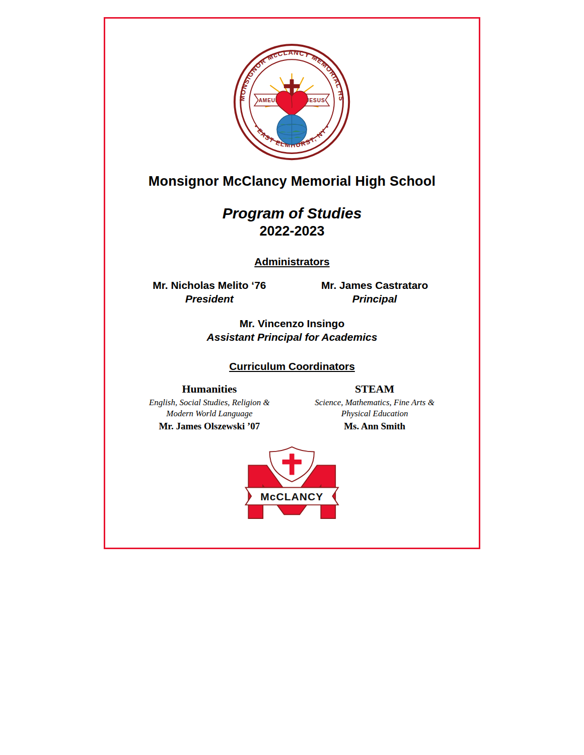MONSIGNOR McCLANCY MEMORIAL HS • EAST ELMHURST, NY • AMEUR † COR † JESUS
Monsignor McClancy Memorial High School
Program of Studies
2022-2023
Administrators
| Mr. Nicholas Melito ‘76 President | Mr. James Castrataro Principal |
Mr. Vincenzo Insingo
Assistant Principal for Academics
Curriculum Coordinators
| Humanities English, Social Studies, Religion & Modern World Language Mr. James Olszewski ’07 | STEAM Science, Mathematics, Fine Arts & Physical Education Ms. Ann Smith |
McCLANCY